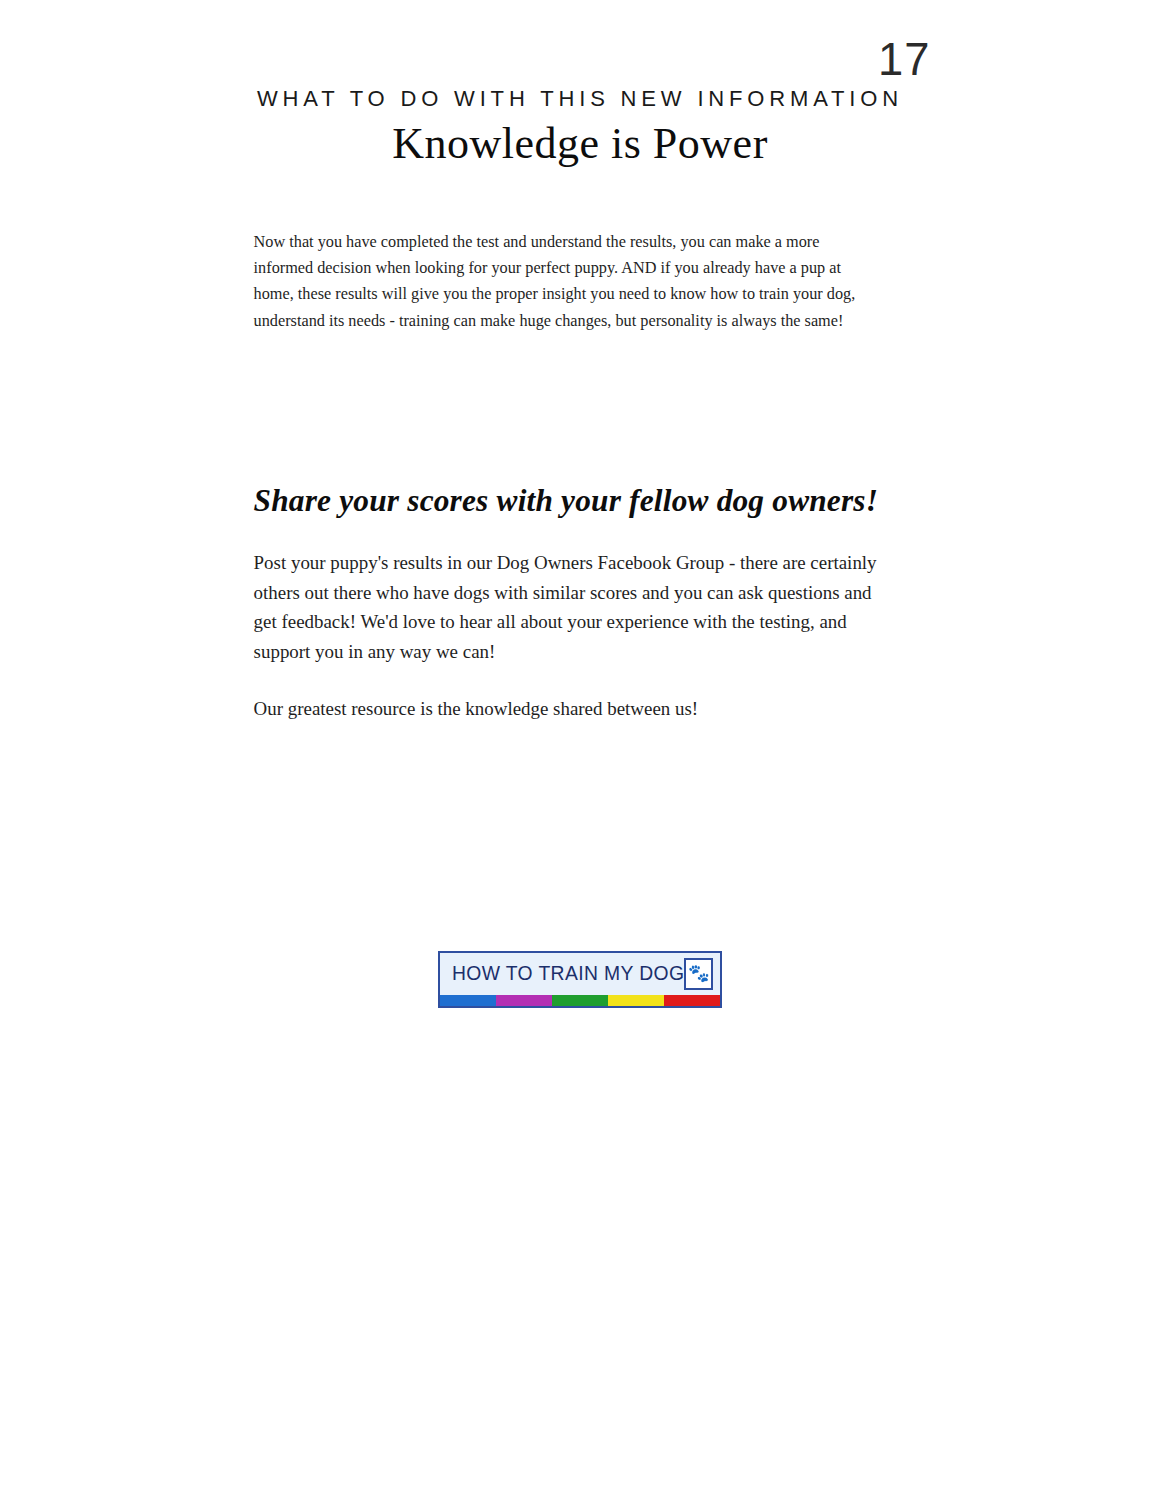17
What to do with this new information
Knowledge is Power
Now that you have completed the test and understand the results, you can make a more informed decision when looking for your perfect puppy. AND if you already have a pup at home, these results will give you the proper insight you need to know how to train your dog, understand its needs - training can make huge changes, but personality is always the same!
Share your scores with your fellow dog owners!
Post your puppy's results in our Dog Owners Facebook Group - there are certainly others out there who have dogs with similar scores and you can ask questions and get feedback! We'd love to hear all about your experience with the testing, and support you in any way we can!
Our greatest resource is the knowledge shared between us!
HOW TO TRAIN MY DOG 🐾